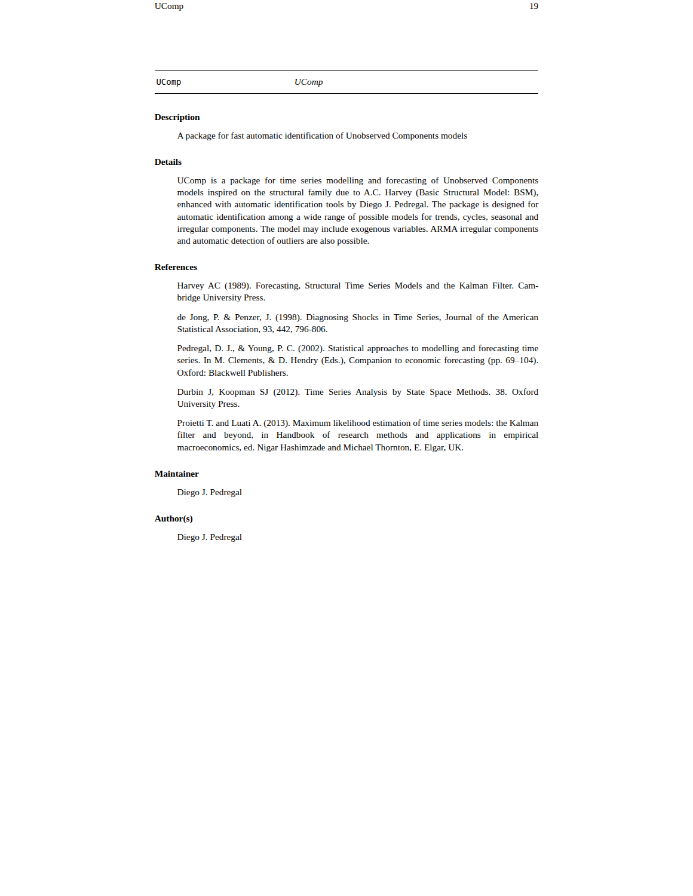UComp
19
UComp
UComp
Description
A package for fast automatic identification of Unobserved Components models
Details
UComp is a package for time series modelling and forecasting of Unobserved Components models inspired on the structural family due to A.C. Harvey (Basic Structural Model: BSM), enhanced with automatic identification tools by Diego J. Pedregal. The package is designed for automatic identification among a wide range of possible models for trends, cycles, seasonal and irregular components. The model may include exogenous variables. ARMA irregular components and automatic detection of outliers are also possible.
References
Harvey AC (1989). Forecasting, Structural Time Series Models and the Kalman Filter. Cam- bridge University Press.
de Jong, P. & Penzer, J. (1998). Diagnosing Shocks in Time Series, Journal of the American Statistical Association, 93, 442, 796-806.
Pedregal, D. J., & Young, P. C. (2002). Statistical approaches to modelling and forecasting time series. In M. Clements, & D. Hendry (Eds.), Companion to economic forecasting (pp. 69–104). Oxford: Blackwell Publishers.
Durbin J, Koopman SJ (2012). Time Series Analysis by State Space Methods. 38. Oxford University Press.
Proietti T. and Luati A. (2013). Maximum likelihood estimation of time series models: the Kalman filter and beyond, in Handbook of research methods and applications in empirical macroeconomics, ed. Nigar Hashimzade and Michael Thornton, E. Elgar, UK.
Maintainer
Diego J. Pedregal
Author(s)
Diego J. Pedregal